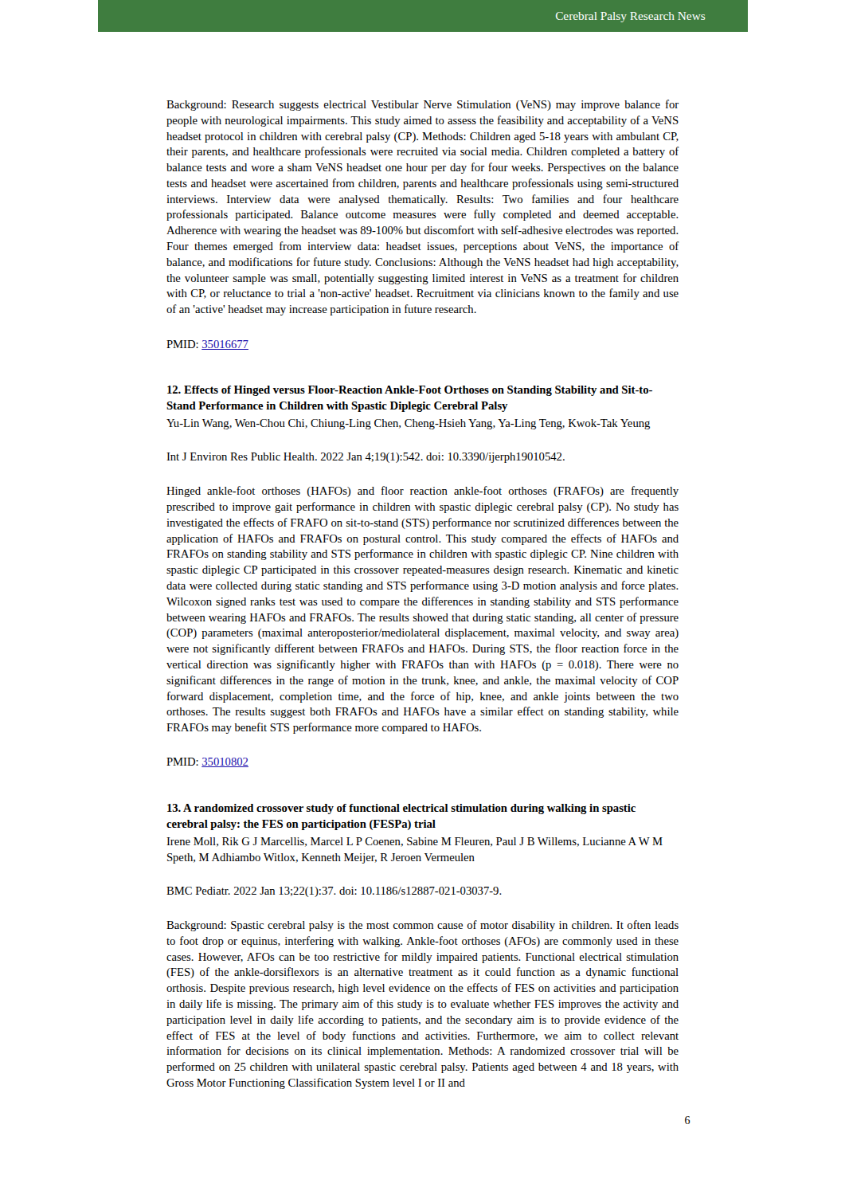Cerebral Palsy Research News
Background: Research suggests electrical Vestibular Nerve Stimulation (VeNS) may improve balance for people with neurological impairments. This study aimed to assess the feasibility and acceptability of a VeNS headset protocol in children with cerebral palsy (CP). Methods: Children aged 5-18 years with ambulant CP, their parents, and healthcare professionals were recruited via social media. Children completed a battery of balance tests and wore a sham VeNS headset one hour per day for four weeks. Perspectives on the balance tests and headset were ascertained from children, parents and healthcare professionals using semi-structured interviews. Interview data were analysed thematically. Results: Two families and four healthcare professionals participated. Balance outcome measures were fully completed and deemed acceptable. Adherence with wearing the headset was 89-100% but discomfort with self-adhesive electrodes was reported. Four themes emerged from interview data: headset issues, perceptions about VeNS, the importance of balance, and modifications for future study. Conclusions: Although the VeNS headset had high acceptability, the volunteer sample was small, potentially suggesting limited interest in VeNS as a treatment for children with CP, or reluctance to trial a 'non-active' headset. Recruitment via clinicians known to the family and use of an 'active' headset may increase participation in future research.
PMID: 35016677
12. Effects of Hinged versus Floor-Reaction Ankle-Foot Orthoses on Standing Stability and Sit-to-Stand Performance in Children with Spastic Diplegic Cerebral Palsy
Yu-Lin Wang, Wen-Chou Chi, Chiung-Ling Chen, Cheng-Hsieh Yang, Ya-Ling Teng, Kwok-Tak Yeung
Int J Environ Res Public Health. 2022 Jan 4;19(1):542. doi: 10.3390/ijerph19010542.
Hinged ankle-foot orthoses (HAFOs) and floor reaction ankle-foot orthoses (FRAFOs) are frequently prescribed to improve gait performance in children with spastic diplegic cerebral palsy (CP). No study has investigated the effects of FRAFO on sit-to-stand (STS) performance nor scrutinized differences between the application of HAFOs and FRAFOs on postural control. This study compared the effects of HAFOs and FRAFOs on standing stability and STS performance in children with spastic diplegic CP. Nine children with spastic diplegic CP participated in this crossover repeated-measures design research. Kinematic and kinetic data were collected during static standing and STS performance using 3-D motion analysis and force plates. Wilcoxon signed ranks test was used to compare the differences in standing stability and STS performance between wearing HAFOs and FRAFOs. The results showed that during static standing, all center of pressure (COP) parameters (maximal anteroposterior/mediolateral displacement, maximal velocity, and sway area) were not significantly different between FRAFOs and HAFOs. During STS, the floor reaction force in the vertical direction was significantly higher with FRAFOs than with HAFOs (p = 0.018). There were no significant differences in the range of motion in the trunk, knee, and ankle, the maximal velocity of COP forward displacement, completion time, and the force of hip, knee, and ankle joints between the two orthoses. The results suggest both FRAFOs and HAFOs have a similar effect on standing stability, while FRAFOs may benefit STS performance more compared to HAFOs.
PMID: 35010802
13. A randomized crossover study of functional electrical stimulation during walking in spastic cerebral palsy: the FES on participation (FESPa) trial
Irene Moll, Rik G J Marcellis, Marcel L P Coenen, Sabine M Fleuren, Paul J B Willems, Lucianne A W M Speth, M Adhiambo Witlox, Kenneth Meijer, R Jeroen Vermeulen
BMC Pediatr. 2022 Jan 13;22(1):37. doi: 10.1186/s12887-021-03037-9.
Background: Spastic cerebral palsy is the most common cause of motor disability in children. It often leads to foot drop or equinus, interfering with walking. Ankle-foot orthoses (AFOs) are commonly used in these cases. However, AFOs can be too restrictive for mildly impaired patients. Functional electrical stimulation (FES) of the ankle-dorsiflexors is an alternative treatment as it could function as a dynamic functional orthosis. Despite previous research, high level evidence on the effects of FES on activities and participation in daily life is missing. The primary aim of this study is to evaluate whether FES improves the activity and participation level in daily life according to patients, and the secondary aim is to provide evidence of the effect of FES at the level of body functions and activities. Furthermore, we aim to collect relevant information for decisions on its clinical implementation. Methods: A randomized crossover trial will be performed on 25 children with unilateral spastic cerebral palsy. Patients aged between 4 and 18 years, with Gross Motor Functioning Classification System level I or II and
6